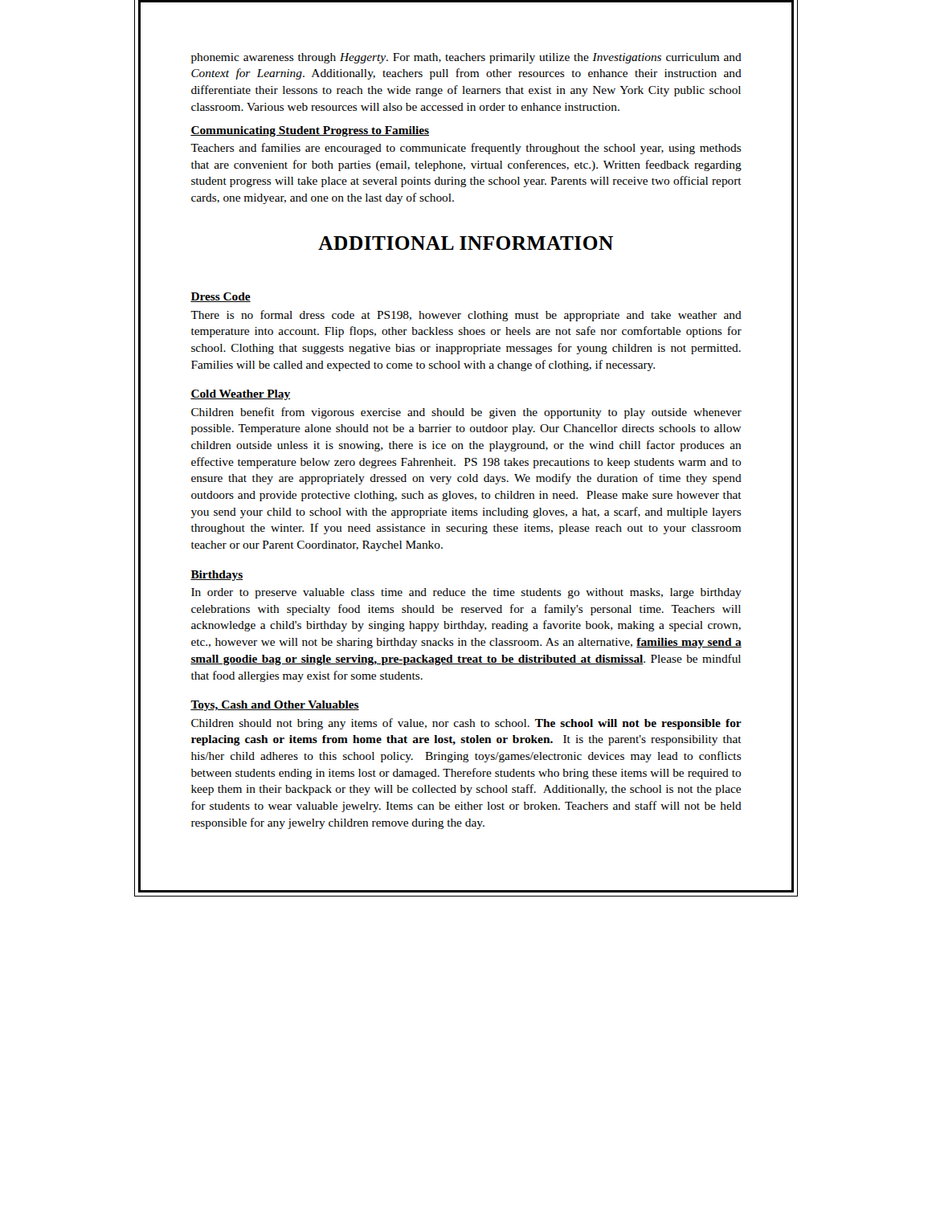phonemic awareness through Heggerty. For math, teachers primarily utilize the Investigations curriculum and Context for Learning. Additionally, teachers pull from other resources to enhance their instruction and differentiate their lessons to reach the wide range of learners that exist in any New York City public school classroom. Various web resources will also be accessed in order to enhance instruction.
Communicating Student Progress to Families
Teachers and families are encouraged to communicate frequently throughout the school year, using methods that are convenient for both parties (email, telephone, virtual conferences, etc.). Written feedback regarding student progress will take place at several points during the school year. Parents will receive two official report cards, one midyear, and one on the last day of school.
ADDITIONAL INFORMATION
Dress Code
There is no formal dress code at PS198, however clothing must be appropriate and take weather and temperature into account. Flip flops, other backless shoes or heels are not safe nor comfortable options for school. Clothing that suggests negative bias or inappropriate messages for young children is not permitted. Families will be called and expected to come to school with a change of clothing, if necessary.
Cold Weather Play
Children benefit from vigorous exercise and should be given the opportunity to play outside whenever possible. Temperature alone should not be a barrier to outdoor play. Our Chancellor directs schools to allow children outside unless it is snowing, there is ice on the playground, or the wind chill factor produces an effective temperature below zero degrees Fahrenheit. PS 198 takes precautions to keep students warm and to ensure that they are appropriately dressed on very cold days. We modify the duration of time they spend outdoors and provide protective clothing, such as gloves, to children in need. Please make sure however that you send your child to school with the appropriate items including gloves, a hat, a scarf, and multiple layers throughout the winter. If you need assistance in securing these items, please reach out to your classroom teacher or our Parent Coordinator, Raychel Manko.
Birthdays
In order to preserve valuable class time and reduce the time students go without masks, large birthday celebrations with specialty food items should be reserved for a family's personal time. Teachers will acknowledge a child's birthday by singing happy birthday, reading a favorite book, making a special crown, etc., however we will not be sharing birthday snacks in the classroom. As an alternative, families may send a small goodie bag or single serving, pre-packaged treat to be distributed at dismissal. Please be mindful that food allergies may exist for some students.
Toys, Cash and Other Valuables
Children should not bring any items of value, nor cash to school. The school will not be responsible for replacing cash or items from home that are lost, stolen or broken. It is the parent's responsibility that his/her child adheres to this school policy. Bringing toys/games/electronic devices may lead to conflicts between students ending in items lost or damaged. Therefore students who bring these items will be required to keep them in their backpack or they will be collected by school staff. Additionally, the school is not the place for students to wear valuable jewelry. Items can be either lost or broken. Teachers and staff will not be held responsible for any jewelry children remove during the day.